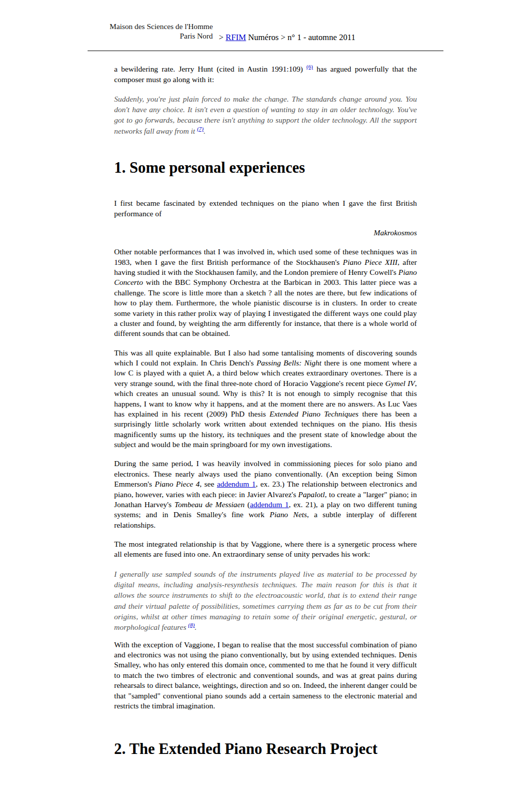Maison des Sciences de l'Homme Paris Nord
> RFIM Numéros > n° 1 - automne 2011
a bewildering rate. Jerry Hunt (cited in Austin 1991:109) (6) has argued powerfully that the composer must go along with it:
Suddenly, you're just plain forced to make the change. The standards change around you. You don't have any choice. It isn't even a question of wanting to stay in an older technology. You've got to go forwards, because there isn't anything to support the older technology. All the support networks fall away from it (7).
1. Some personal experiences
I first became fascinated by extended techniques on the piano when I gave the first British performance of
Makrokosmos
Other notable performances that I was involved in, which used some of these techniques was in 1983, when I gave the first British performance of the Stockhausen's Piano Piece XIII, after having studied it with the Stockhausen family, and the London premiere of Henry Cowell's Piano Concerto with the BBC Symphony Orchestra at the Barbican in 2003. This latter piece was a challenge. The score is little more than a sketch ? all the notes are there, but few indications of how to play them. Furthermore, the whole pianistic discourse is in clusters. In order to create some variety in this rather prolix way of playing I investigated the different ways one could play a cluster and found, by weighting the arm differently for instance, that there is a whole world of different sounds that can be obtained.
This was all quite explainable. But I also had some tantalising moments of discovering sounds which I could not explain. In Chris Dench's Passing Bells: Night there is one moment where a low C is played with a quiet A, a third below which creates extraordinary overtones. There is a very strange sound, with the final three-note chord of Horacio Vaggione's recent piece Gymel IV, which creates an unusual sound. Why is this? It is not enough to simply recognise that this happens, I want to know why it happens, and at the moment there are no answers. As Luc Vaes has explained in his recent (2009) PhD thesis Extended Piano Techniques there has been a surprisingly little scholarly work written about extended techniques on the piano. His thesis magnificently sums up the history, its techniques and the present state of knowledge about the subject and would be the main springboard for my own investigations.
During the same period, I was heavily involved in commissioning pieces for solo piano and electronics. These nearly always used the piano conventionally. (An exception being Simon Emmerson's Piano Piece 4, see addendum 1, ex. 23.) The relationship between electronics and piano, however, varies with each piece: in Javier Alvarez's Papalotl, to create a "larger" piano; in Jonathan Harvey's Tombeau de Messiaen (addendum 1, ex. 21), a play on two different tuning systems; and in Denis Smalley's fine work Piano Nets, a subtle interplay of different relationships.
The most integrated relationship is that by Vaggione, where there is a synergetic process where all elements are fused into one. An extraordinary sense of unity pervades his work:
I generally use sampled sounds of the instruments played live as material to be processed by digital means, including analysis-resynthesis techniques. The main reason for this is that it allows the source instruments to shift to the electroacoustic world, that is to extend their range and their virtual palette of possibilities, sometimes carrying them as far as to be cut from their origins, whilst at other times managing to retain some of their original energetic, gestural, or morphological features (8).
With the exception of Vaggione, I began to realise that the most successful combination of piano and electronics was not using the piano conventionally, but by using extended techniques. Denis Smalley, who has only entered this domain once, commented to me that he found it very difficult to match the two timbres of electronic and conventional sounds, and was at great pains during rehearsals to direct balance, weightings, direction and so on. Indeed, the inherent danger could be that "sampled" conventional piano sounds add a certain sameness to the electronic material and restricts the timbral imagination.
2. The Extended Piano Research Project